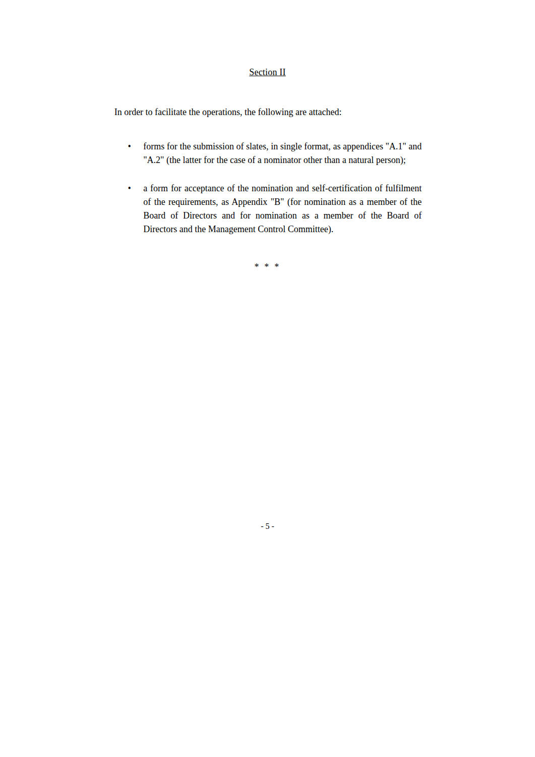Section II
In order to facilitate the operations, the following are attached:
forms for the submission of slates, in single format, as appendices "A.1" and "A.2" (the latter for the case of a nominator other than a natural person);
a form for acceptance of the nomination and self-certification of fulfilment of the requirements, as Appendix "B" (for nomination as a member of the Board of Directors and for nomination as a member of the Board of Directors and the Management Control Committee).
* * *
- 5 -